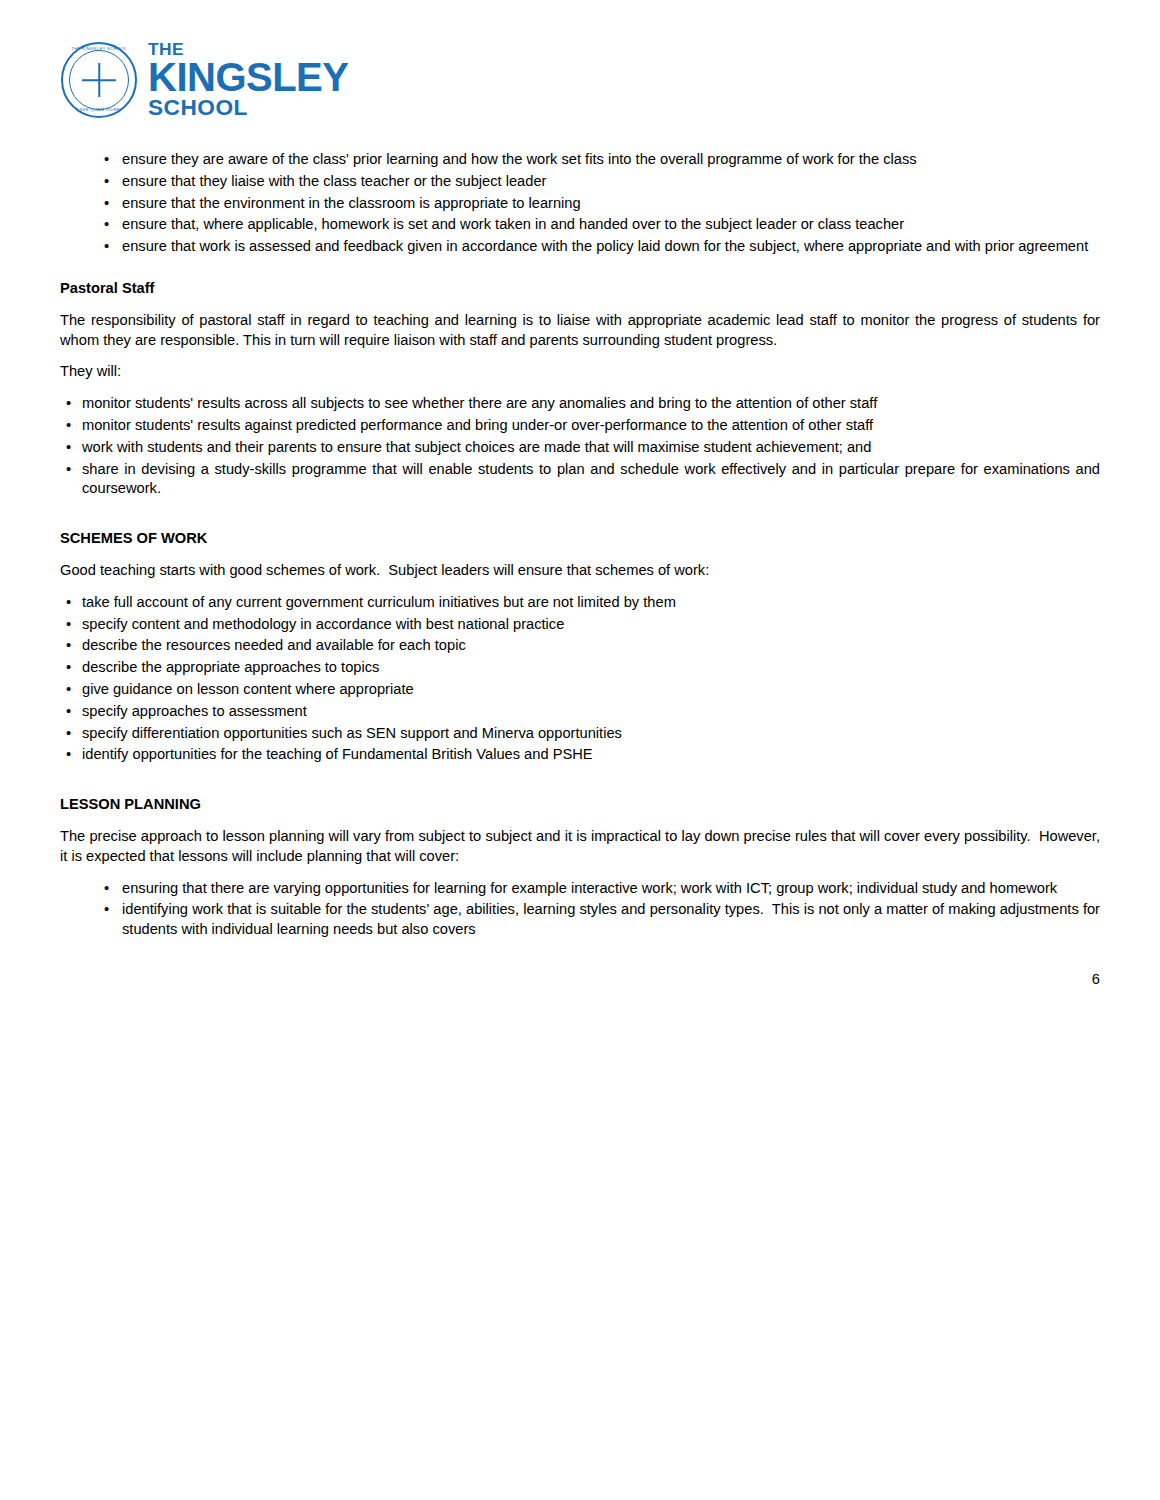| THE KINGSLEY SCHOOL ESSE QUAM VIDERI | THE KINGSLEY SCHOOL |
ensure they are aware of the class' prior learning and how the work set fits into the overall programme of work for the class
ensure that they liaise with the class teacher or the subject leader
ensure that the environment in the classroom is appropriate to learning
ensure that, where applicable, homework is set and work taken in and handed over to the subject leader or class teacher
ensure that work is assessed and feedback given in accordance with the policy laid down for the subject, where appropriate and with prior agreement
Pastoral Staff
The responsibility of pastoral staff in regard to teaching and learning is to liaise with appropriate academic lead staff to monitor the progress of students for whom they are responsible. This in turn will require liaison with staff and parents surrounding student progress.
They will:
monitor students' results across all subjects to see whether there are any anomalies and bring to the attention of other staff
monitor students' results against predicted performance and bring under-or over-performance to the attention of other staff
work with students and their parents to ensure that subject choices are made that will maximise student achievement; and
share in devising a study-skills programme that will enable students to plan and schedule work effectively and in particular prepare for examinations and coursework.
SCHEMES OF WORK
Good teaching starts with good schemes of work. Subject leaders will ensure that schemes of work:
take full account of any current government curriculum initiatives but are not limited by them
specify content and methodology in accordance with best national practice
describe the resources needed and available for each topic
describe the appropriate approaches to topics
give guidance on lesson content where appropriate
specify approaches to assessment
specify differentiation opportunities such as SEN support and Minerva opportunities
identify opportunities for the teaching of Fundamental British Values and PSHE
LESSON PLANNING
The precise approach to lesson planning will vary from subject to subject and it is impractical to lay down precise rules that will cover every possibility. However, it is expected that lessons will include planning that will cover:
ensuring that there are varying opportunities for learning for example interactive work; work with ICT; group work; individual study and homework
identifying work that is suitable for the students' age, abilities, learning styles and personality types. This is not only a matter of making adjustments for students with individual learning needs but also covers
6